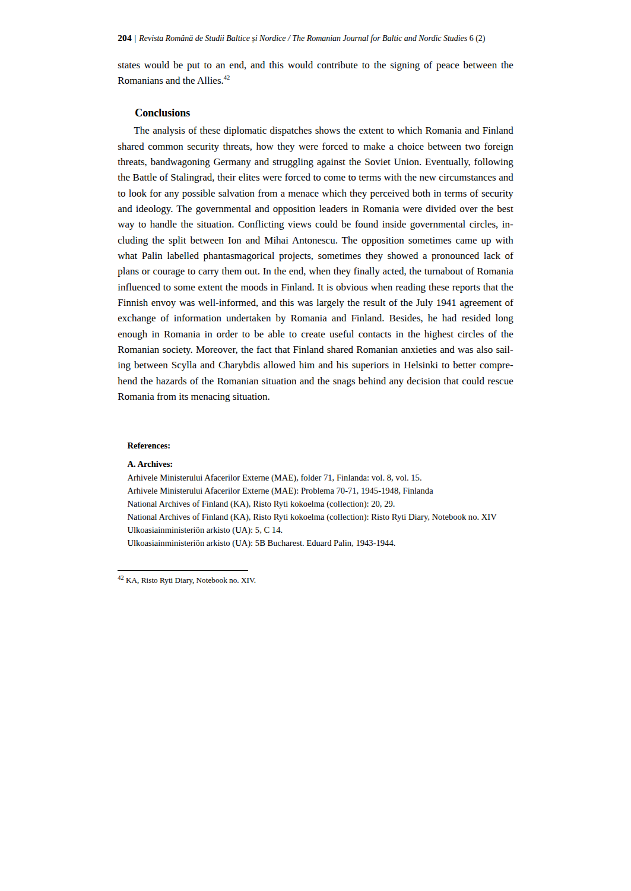204|Revista Română de Studii Baltice și Nordice / The Romanian Journal for Baltic and Nordic Studies 6 (2)
states would be put to an end, and this would contribute to the signing of peace between the Romanians and the Allies.42
Conclusions
The analysis of these diplomatic dispatches shows the extent to which Romania and Finland shared common security threats, how they were forced to make a choice between two foreign threats, bandwagoning Germany and struggling against the Soviet Union. Eventually, following the Battle of Stalingrad, their elites were forced to come to terms with the new circumstances and to look for any possible salvation from a menace which they perceived both in terms of security and ideology. The governmental and opposition leaders in Romania were divided over the best way to handle the situation. Conflicting views could be found inside governmental circles, including the split between Ion and Mihai Antonescu. The opposition sometimes came up with what Palin labelled phantasmagorical projects, sometimes they showed a pronounced lack of plans or courage to carry them out. In the end, when they finally acted, the turnabout of Romania influenced to some extent the moods in Finland. It is obvious when reading these reports that the Finnish envoy was well-informed, and this was largely the result of the July 1941 agreement of exchange of information undertaken by Romania and Finland. Besides, he had resided long enough in Romania in order to be able to create useful contacts in the highest circles of the Romanian society. Moreover, the fact that Finland shared Romanian anxieties and was also sailing between Scylla and Charybdis allowed him and his superiors in Helsinki to better comprehend the hazards of the Romanian situation and the snags behind any decision that could rescue Romania from its menacing situation.
References:
A. Archives:
Arhivele Ministerului Afacerilor Externe (MAE), folder 71, Finlanda: vol. 8, vol. 15.
Arhivele Ministerului Afacerilor Externe (MAE): Problema 70-71, 1945-1948, Finlanda
National Archives of Finland (KA), Risto Ryti kokoelma (collection): 20, 29.
National Archives of Finland (KA), Risto Ryti kokoelma (collection): Risto Ryti Diary, Notebook no. XIV
Ulkoasiainministeriön arkisto (UA): 5, C 14.
Ulkoasiainministeriön arkisto (UA): 5B Bucharest. Eduard Palin, 1943-1944.
42 KA, Risto Ryti Diary, Notebook no. XIV.